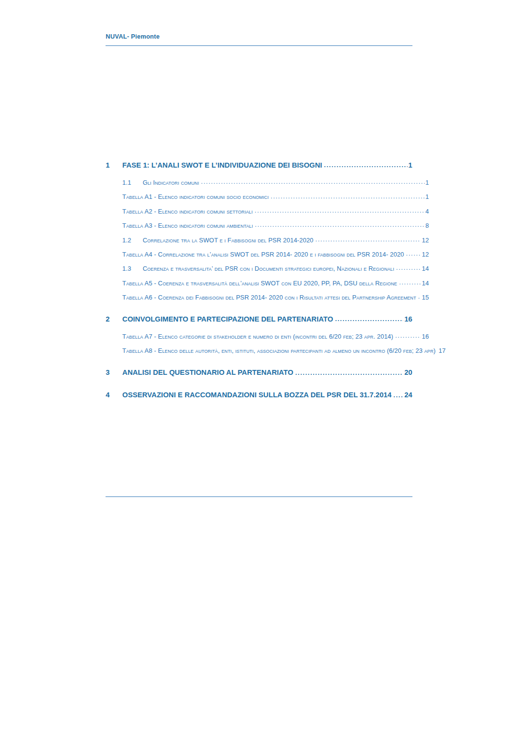NUVAL- Piemonte
1 Fase 1: l’anali SWOT e l’individuazione dei bisogni .................................................................................................................................................................. 1
1.1 Gli Indicatori comuni .................................................................................................................................................................. 1
Tabella A1 - Elenco indicatori comuni socio economici .................................................................................................................................................................. 1
Tabella A2 - Elenco indicatori comuni settoriali .................................................................................................................................................................. 4
Tabella A3 - Elenco indicatori comuni ambientali .................................................................................................................................................................. 8
1.2 Correlazione tra la SWOT e i Fabbisogni del PSR 2014-2020 .................................................................................................................................................................. 12
Tabella A4 - Correlazione tra l’analisi SWOT del PSR 2014- 2020 e i fabbisogni del PSR 2014- 2020 .................................................................................................................................................................. 12
1.3 Coerenza e trasversalita’ del PSR con i Documenti strategici europei, Nazionali e Regionali .................................................................................................................................................................. 14
Tabella A5 - Coerenza e trasversalità dell’analisi SWOT con EU 2020, PP, PA, DSU della Regione .................................................................................................................................................................. 14
Tabella A6 - Coerenza dei Fabbisogni del PSR 2014- 2020 con i Risultati attesi del Partnership Agreement .................................................................................................................................................................. 15
2 Coinvolgimento e partecipazione del partenariato .................................................................................................................................................................. 16
Tabella A7 - Elenco categorie di stakeholder e numero di enti (incontri del 6/20 feb; 23 apr. 2014) .................................................................................................................................................................. 16
Tabella A8 - Elenco delle autorità, enti, istituti, associazioni partecipanti ad almeno un incontro (6/20 feb; 23 apr) .................................................................................................................................................................. 17
3 Analisi del questionario al partenariato .................................................................................................................................................................. 20
4 Osservazioni e raccomandazioni sulla bozza del PSR del 31.7.2014 .................................................................................................................................................................. 24